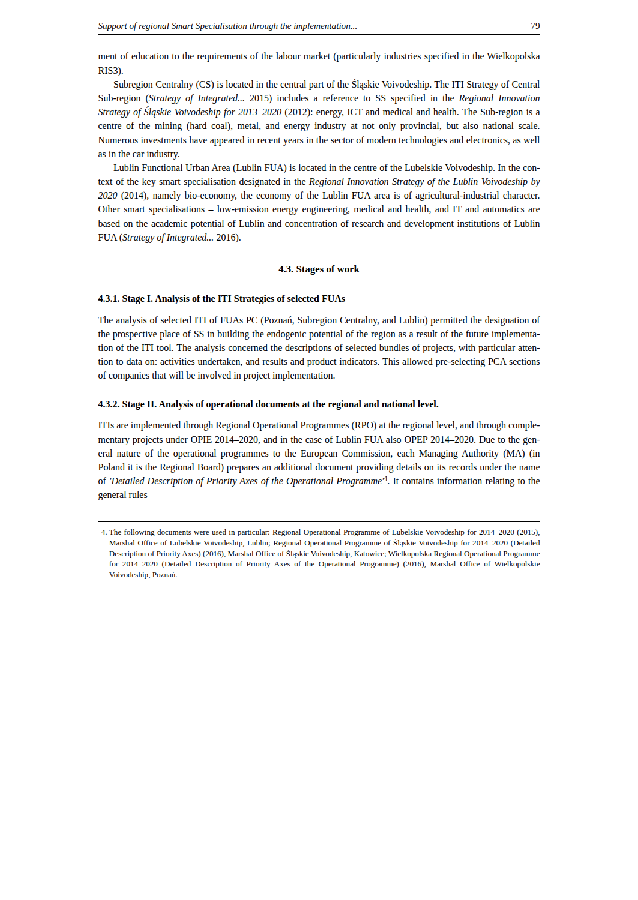Support of regional Smart Specialisation through the implementation... 79
ment of education to the requirements of the labour market (particularly industries specified in the Wielkopolska RIS3).
Subregion Centralny (CS) is located in the central part of the Śląskie Voivodeship. The ITI Strategy of Central Sub-region (Strategy of Integrated... 2015) includes a reference to SS specified in the Regional Innovation Strategy of Śląskie Voivodeship for 2013–2020 (2012): energy, ICT and medical and health. The Sub-region is a centre of the mining (hard coal), metal, and energy industry at not only provincial, but also national scale. Numerous investments have appeared in recent years in the sector of modern technologies and electronics, as well as in the car industry.
Lublin Functional Urban Area (Lublin FUA) is located in the centre of the Lubelskie Voivodeship. In the context of the key smart specialisation designated in the Regional Innovation Strategy of the Lublin Voivodeship by 2020 (2014), namely bio-economy, the economy of the Lublin FUA area is of agricultural-industrial character. Other smart specialisations – low-emission energy engineering, medical and health, and IT and automatics are based on the academic potential of Lublin and concentration of research and development institutions of Lublin FUA (Strategy of Integrated... 2016).
4.3. Stages of work
4.3.1. Stage I. Analysis of the ITI Strategies of selected FUAs
The analysis of selected ITI of FUAs PC (Poznań, Subregion Centralny, and Lublin) permitted the designation of the prospective place of SS in building the endogenic potential of the region as a result of the future implementation of the ITI tool. The analysis concerned the descriptions of selected bundles of projects, with particular attention to data on: activities undertaken, and results and product indicators. This allowed pre-selecting PCA sections of companies that will be involved in project implementation.
4.3.2. Stage II. Analysis of operational documents at the regional and national level.
ITIs are implemented through Regional Operational Programmes (RPO) at the regional level, and through complementary projects under OPIE 2014–2020, and in the case of Lublin FUA also OPEP 2014–2020. Due to the general nature of the operational programmes to the European Commission, each Managing Authority (MA) (in Poland it is the Regional Board) prepares an additional document providing details on its records under the name of 'Detailed Description of Priority Axes of the Operational Programme'4. It contains information relating to the general rules
The following documents were used in particular: Regional Operational Programme of Lubelskie Voivodeship for 2014–2020 (2015), Marshal Office of Lubelskie Voivodeship, Lublin; Regional Operational Programme of Śląskie Voivodeship for 2014–2020 (Detailed Description of Priority Axes) (2016), Marshal Office of Śląskie Voivodeship, Katowice; Wielkopolska Regional Operational Programme for 2014–2020 (Detailed Description of Priority Axes of the Operational Programme) (2016), Marshal Office of Wielkopolskie Voivodeship, Poznań.